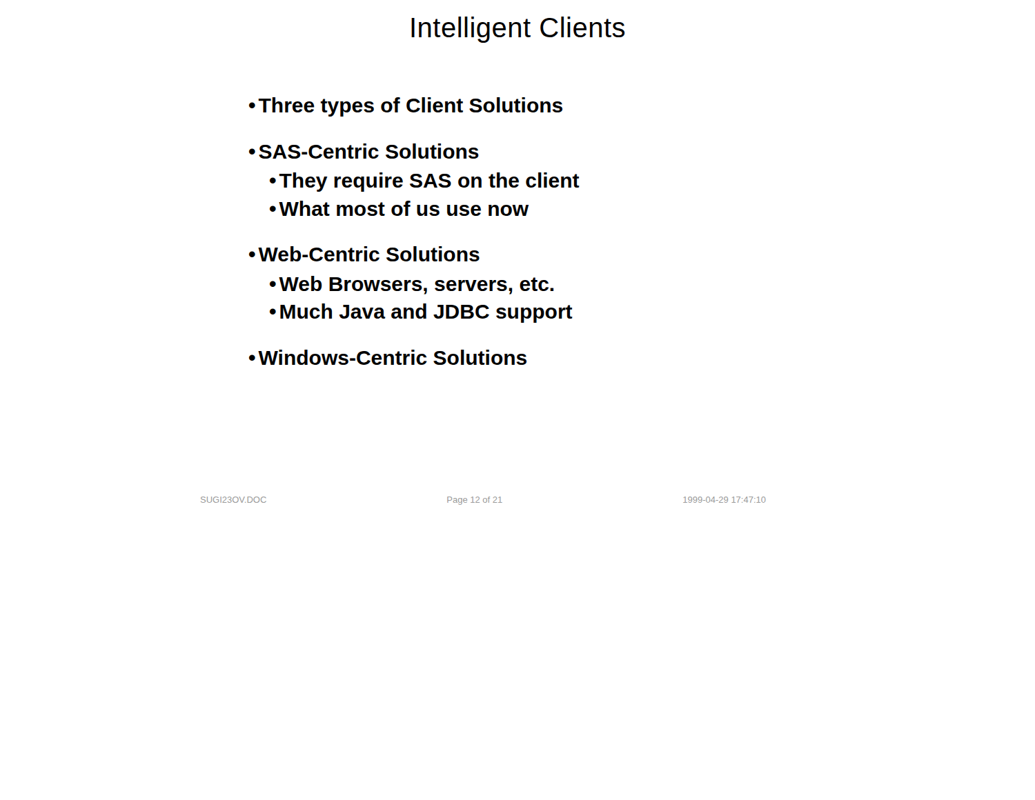Intelligent Clients
Three types of Client Solutions
SAS-Centric Solutions
They require SAS on the client
What most of us use now
Web-Centric Solutions
Web Browsers, servers, etc.
Much Java and JDBC support
Windows-Centric Solutions
SUGI23OV.DOC Page 12 of 21 1999-04-29 17:47:10